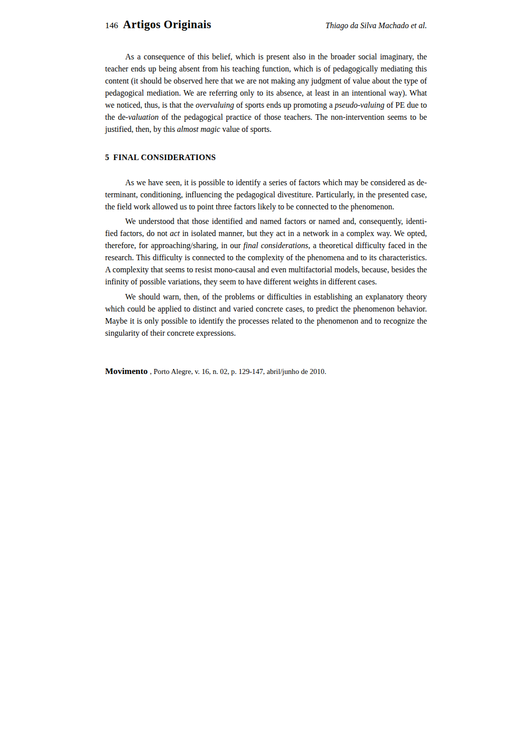146 Artigos Originais Thiago da Silva Machado et al.
As a consequence of this belief, which is present also in the broader social imaginary, the teacher ends up being absent from his teaching function, which is of pedagogically mediating this content (it should be observed here that we are not making any judgment of value about the type of pedagogical mediation. We are referring only to its absence, at least in an intentional way). What we noticed, thus, is that the overvaluing of sports ends up promoting a pseudo-valuing of PE due to the de-valuation of the pedagogical practice of those teachers. The non-intervention seems to be justified, then, by this almost magic value of sports.
5 Final considerations
As we have seen, it is possible to identify a series of factors which may be considered as determinant, conditioning, influencing the pedagogical divestiture. Particularly, in the presented case, the field work allowed us to point three factors likely to be connected to the phenomenon.
We understood that those identified and named factors or named and, consequently, identified factors, do not act in isolated manner, but they act in a network in a complex way. We opted, therefore, for approaching/sharing, in our final considerations, a theoretical difficulty faced in the research. This difficulty is connected to the complexity of the phenomena and to its characteristics. A complexity that seems to resist mono-causal and even multifactorial models, because, besides the infinity of possible variations, they seem to have different weights in different cases.
We should warn, then, of the problems or difficulties in establishing an explanatory theory which could be applied to distinct and varied concrete cases, to predict the phenomenon behavior. Maybe it is only possible to identify the processes related to the phenomenon and to recognize the singularity of their concrete expressions.
Movimento , Porto Alegre, v. 16, n. 02, p. 129-147, abril/junho de 2010.